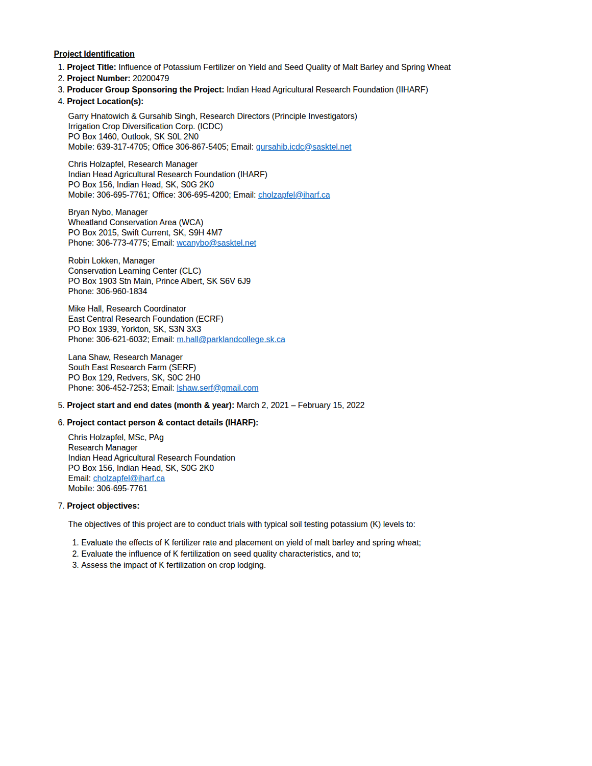Project Identification
Project Title: Influence of Potassium Fertilizer on Yield and Seed Quality of Malt Barley and Spring Wheat
Project Number: 20200479
Producer Group Sponsoring the Project: Indian Head Agricultural Research Foundation (IIHARF)
Project Location(s):
Garry Hnatowich & Gursahib Singh, Research Directors (Principle Investigators)
Irrigation Crop Diversification Corp. (ICDC)
PO Box 1460, Outlook, SK S0L 2N0
Mobile: 639-317-4705; Office 306-867-5405; Email: gursahib.icdc@sasktel.net
Chris Holzapfel, Research Manager
Indian Head Agricultural Research Foundation (IHARF)
PO Box 156, Indian Head, SK, S0G 2K0
Mobile: 306-695-7761; Office: 306-695-4200; Email: cholzapfel@iharf.ca
Bryan Nybo, Manager
Wheatland Conservation Area (WCA)
PO Box 2015, Swift Current, SK, S9H 4M7
Phone: 306-773-4775; Email: wcanybo@sasktel.net
Robin Lokken, Manager
Conservation Learning Center (CLC)
PO Box 1903 Stn Main, Prince Albert, SK S6V 6J9
Phone: 306-960-1834
Mike Hall, Research Coordinator
East Central Research Foundation (ECRF)
PO Box 1939, Yorkton, SK, S3N 3X3
Phone: 306-621-6032; Email: m.hall@parklandcollege.sk.ca
Lana Shaw, Research Manager
South East Research Farm (SERF)
PO Box 129, Redvers, SK, S0C 2H0
Phone: 306-452-7253; Email: lshaw.serf@gmail.com
Project start and end dates (month & year): March 2, 2021 – February 15, 2022
Project contact person & contact details (IHARF):
Chris Holzapfel, MSc, PAg
Research Manager
Indian Head Agricultural Research Foundation
PO Box 156, Indian Head, SK, S0G 2K0
Email: cholzapfel@iharf.ca
Mobile: 306-695-7761
Project objectives:
The objectives of this project are to conduct trials with typical soil testing potassium (K) levels to:
Evaluate the effects of K fertilizer rate and placement on yield of malt barley and spring wheat;
Evaluate the influence of K fertilization on seed quality characteristics, and to;
Assess the impact of K fertilization on crop lodging.